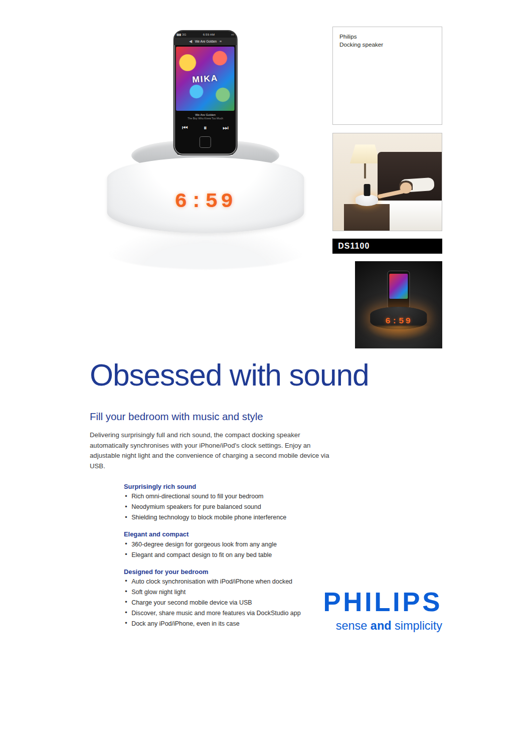▮▮▮ 3G 6:59 AM▭
◀We Are Golden≡
MIKA
We Are Golden
The Boy Who Knew Too Much
⏮⏸⏭
6:59
Philips
Docking speaker
DS1100
6:59
Obsessed with sound
Fill your bedroom with music and style
Delivering surprisingly full and rich sound, the compact docking speaker automatically synchronises with your iPhone/iPod's clock settings. Enjoy an adjustable night light and the convenience of charging a second mobile device via USB.
Surprisingly rich sound
Rich omni-directional sound to fill your bedroom
Neodymium speakers for pure balanced sound
Shielding technology to block mobile phone interference
Elegant and compact
360-degree design for gorgeous look from any angle
Elegant and compact design to fit on any bed table
Designed for your bedroom
Auto clock synchronisation with iPod/iPhone when docked
Soft glow night light
Charge your second mobile device via USB
Discover, share music and more features via DockStudio app
Dock any iPod/iPhone, even in its case
PHILIPS
sense and simplicity